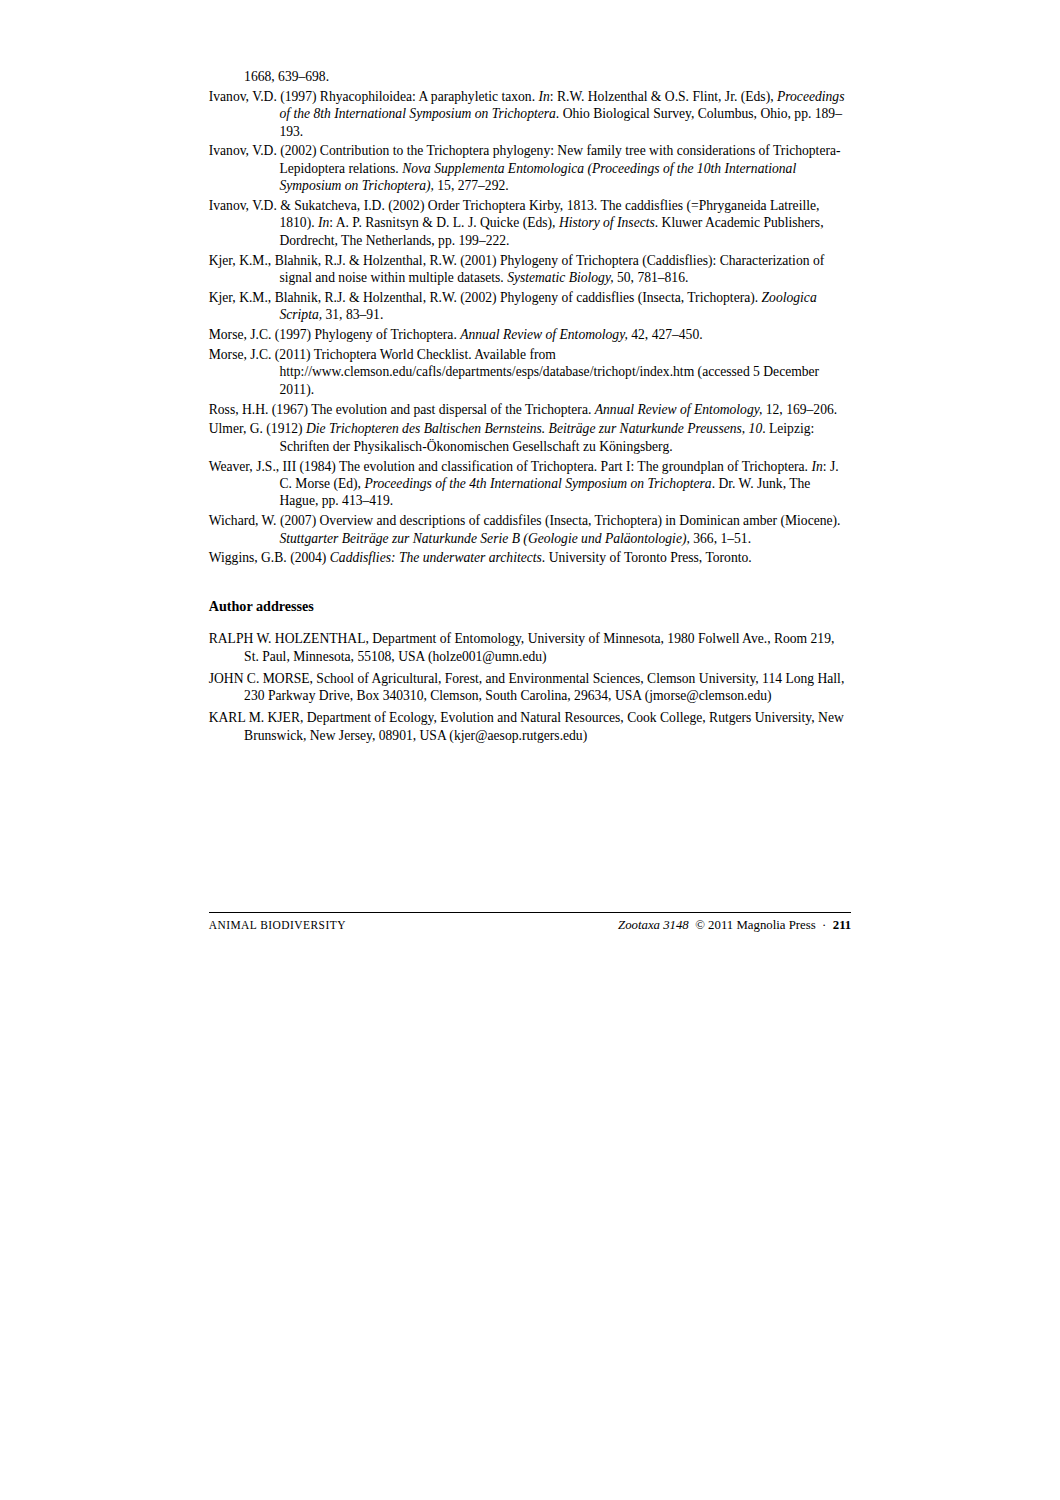1668, 639–698.
Ivanov, V.D. (1997) Rhyacophiloidea: A paraphyletic taxon. In: R.W. Holzenthal & O.S. Flint, Jr. (Eds), Proceedings of the 8th International Symposium on Trichoptera. Ohio Biological Survey, Columbus, Ohio, pp. 189–193.
Ivanov, V.D. (2002) Contribution to the Trichoptera phylogeny: New family tree with considerations of Trichoptera-Lepidoptera relations. Nova Supplementa Entomologica (Proceedings of the 10th International Symposium on Trichoptera), 15, 277–292.
Ivanov, V.D. & Sukatcheva, I.D. (2002) Order Trichoptera Kirby, 1813. The caddisflies (=Phryganeida Latreille, 1810). In: A. P. Rasnitsyn & D. L. J. Quicke (Eds), History of Insects. Kluwer Academic Publishers, Dordrecht, The Netherlands, pp. 199–222.
Kjer, K.M., Blahnik, R.J. & Holzenthal, R.W. (2001) Phylogeny of Trichoptera (Caddisflies): Characterization of signal and noise within multiple datasets. Systematic Biology, 50, 781–816.
Kjer, K.M., Blahnik, R.J. & Holzenthal, R.W. (2002) Phylogeny of caddisflies (Insecta, Trichoptera). Zoologica Scripta, 31, 83–91.
Morse, J.C. (1997) Phylogeny of Trichoptera. Annual Review of Entomology, 42, 427–450.
Morse, J.C. (2011) Trichoptera World Checklist. Available from http://www.clemson.edu/cafls/departments/esps/database/trichopt/index.htm (accessed 5 December 2011).
Ross, H.H. (1967) The evolution and past dispersal of the Trichoptera. Annual Review of Entomology, 12, 169–206.
Ulmer, G. (1912) Die Trichopteren des Baltischen Bernsteins. Beiträge zur Naturkunde Preussens, 10. Leipzig: Schriften der Physikalisch-Ökonomischen Gesellschaft zu Köningsberg.
Weaver, J.S., III (1984) The evolution and classification of Trichoptera. Part I: The groundplan of Trichoptera. In: J. C. Morse (Ed), Proceedings of the 4th International Symposium on Trichoptera. Dr. W. Junk, The Hague, pp. 413–419.
Wichard, W. (2007) Overview and descriptions of caddisfiles (Insecta, Trichoptera) in Dominican amber (Miocene). Stuttgarter Beiträge zur Naturkunde Serie B (Geologie und Paläontologie), 366, 1–51.
Wiggins, G.B. (2004) Caddisflies: The underwater architects. University of Toronto Press, Toronto.
Author addresses
RALPH W. HOLZENTHAL, Department of Entomology, University of Minnesota, 1980 Folwell Ave., Room 219, St. Paul, Minnesota, 55108, USA (holze001@umn.edu)
JOHN C. MORSE, School of Agricultural, Forest, and Environmental Sciences, Clemson University, 114 Long Hall, 230 Parkway Drive, Box 340310, Clemson, South Carolina, 29634, USA (jmorse@clemson.edu)
KARL M. KJER, Department of Ecology, Evolution and Natural Resources, Cook College, Rutgers University, New Brunswick, New Jersey, 08901, USA (kjer@aesop.rutgers.edu)
Animal Biodiversity
Zootaxa 3148 © 2011 Magnolia Press · 211